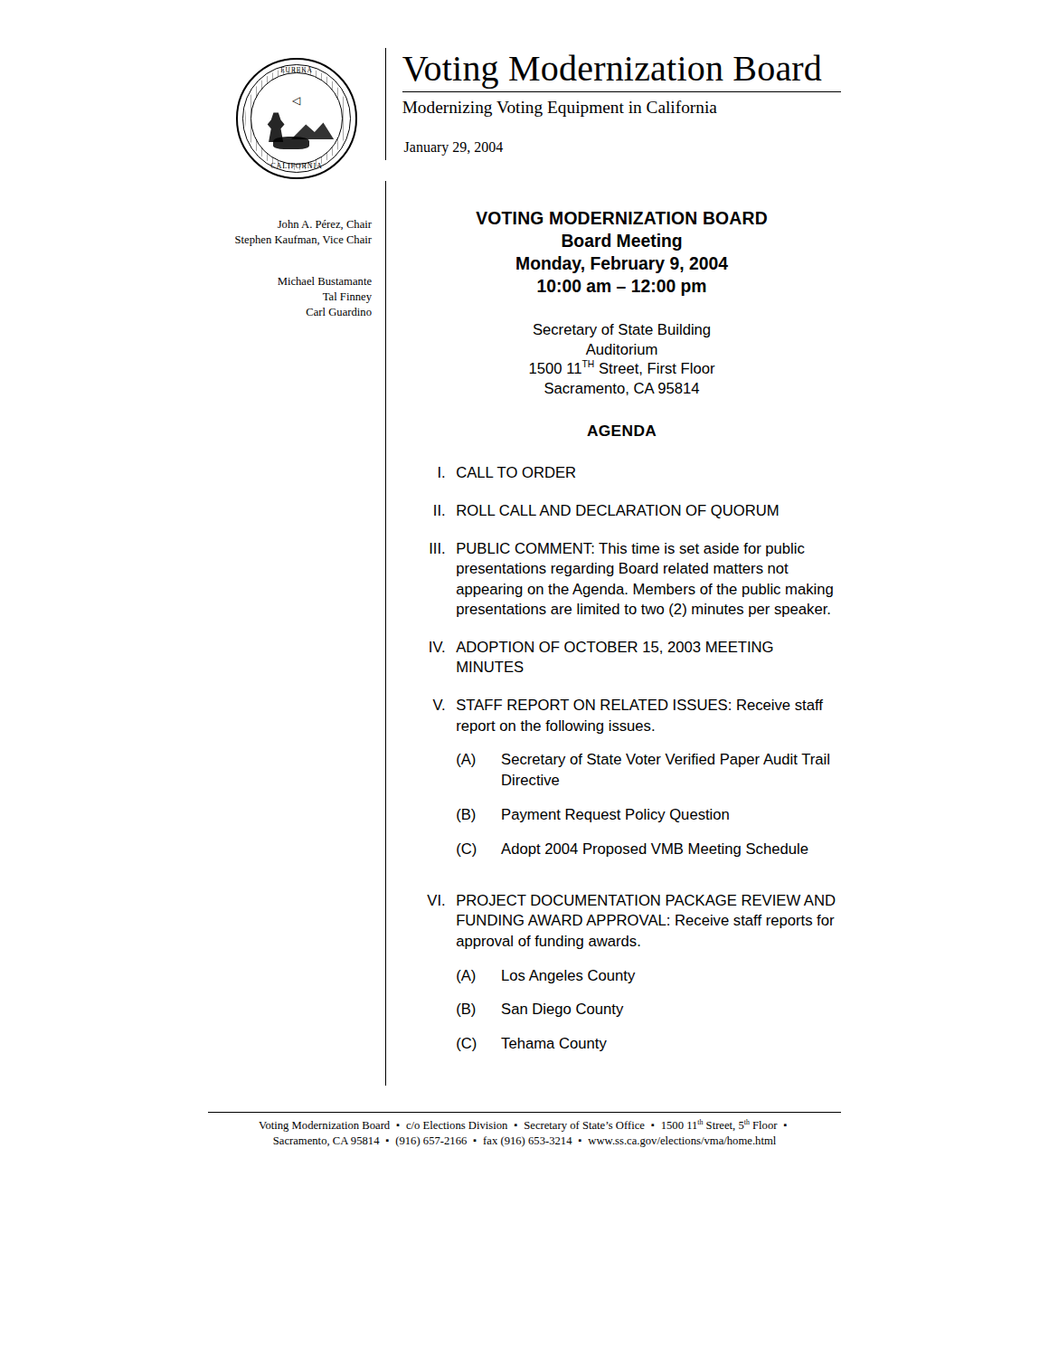◁
EUREKA
CALIFORNIA
Voting Modernization Board
Modernizing Voting Equipment in California
January 29, 2004
John A. Pérez, Chair
Stephen Kaufman, Vice Chair
Michael Bustamante
Tal Finney
Carl Guardino
VOTING MODERNIZATION BOARD
Board Meeting
Monday, February 9, 2004
10:00 am – 12:00 pm
Secretary of State Building
Auditorium
1500 11TH Street, First Floor
Sacramento, CA 95814
AGENDA
I. CALL TO ORDER
II. ROLL CALL AND DECLARATION OF QUORUM
III. PUBLIC COMMENT: This time is set aside for public presentations regarding Board related matters not appearing on the Agenda. Members of the public making presentations are limited to two (2) minutes per speaker.
IV. ADOPTION OF OCTOBER 15, 2003 MEETING MINUTES
V. STAFF REPORT ON RELATED ISSUES: Receive staff report on the following issues.
(A) Secretary of State Voter Verified Paper Audit Trail Directive
(B) Payment Request Policy Question
(C) Adopt 2004 Proposed VMB Meeting Schedule
VI. PROJECT DOCUMENTATION PACKAGE REVIEW AND FUNDING AWARD APPROVAL: Receive staff reports for approval of funding awards.
(A) Los Angeles County
(B) San Diego County
(C) Tehama County
Voting Modernization Board ▪ c/o Elections Division ▪ Secretary of State’s Office ▪ 1500 11th Street, 5th Floor ▪
Sacramento, CA 95814 ▪ (916) 657-2166 ▪ fax (916) 653-3214 ▪ www.ss.ca.gov/elections/vma/home.html